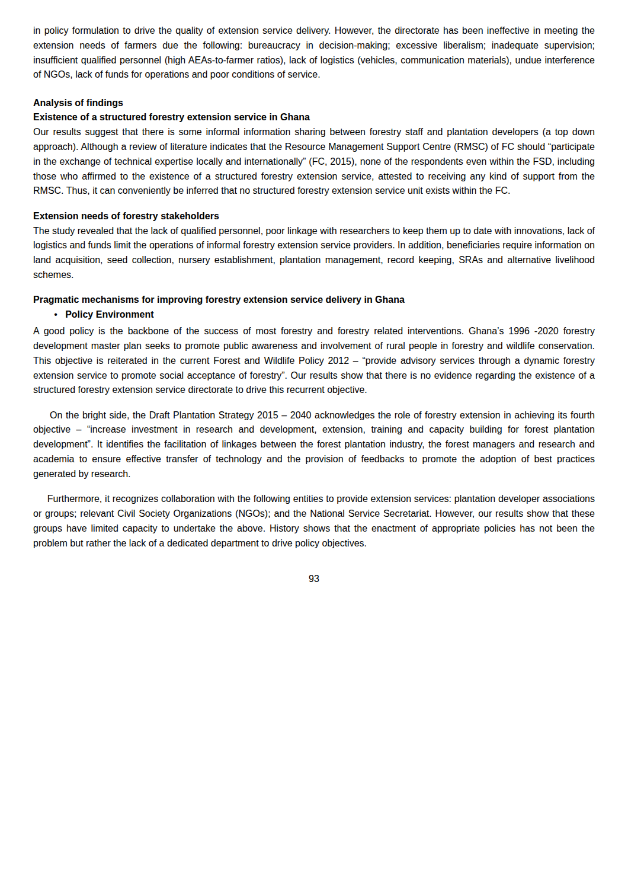in policy formulation to drive the quality of extension service delivery. However, the directorate has been ineffective in meeting the extension needs of farmers due the following: bureaucracy in decision-making; excessive liberalism; inadequate supervision; insufficient qualified personnel (high AEAs-to-farmer ratios), lack of logistics (vehicles, communication materials), undue interference of NGOs, lack of funds for operations and poor conditions of service.
Analysis of findings
Existence of a structured forestry extension service in Ghana
Our results suggest that there is some informal information sharing between forestry staff and plantation developers (a top down approach). Although a review of literature indicates that the Resource Management Support Centre (RMSC) of FC should “participate in the exchange of technical expertise locally and internationally” (FC, 2015), none of the respondents even within the FSD, including those who affirmed to the existence of a structured forestry extension service, attested to receiving any kind of support from the RMSC. Thus, it can conveniently be inferred that no structured forestry extension service unit exists within the FC.
Extension needs of forestry stakeholders
The study revealed that the lack of qualified personnel, poor linkage with researchers to keep them up to date with innovations, lack of logistics and funds limit the operations of informal forestry extension service providers. In addition, beneficiaries require information on land acquisition, seed collection, nursery establishment, plantation management, record keeping, SRAs and alternative livelihood schemes.
Pragmatic mechanisms for improving forestry extension service delivery in Ghana
• Policy Environment
A good policy is the backbone of the success of most forestry and forestry related interventions. Ghana’s 1996 -2020 forestry development master plan seeks to promote public awareness and involvement of rural people in forestry and wildlife conservation. This objective is reiterated in the current Forest and Wildlife Policy 2012 – “provide advisory services through a dynamic forestry extension service to promote social acceptance of forestry”. Our results show that there is no evidence regarding the existence of a structured forestry extension service directorate to drive this recurrent objective.
On the bright side, the Draft Plantation Strategy 2015 – 2040 acknowledges the role of forestry extension in achieving its fourth objective – “increase investment in research and development, extension, training and capacity building for forest plantation development”. It identifies the facilitation of linkages between the forest plantation industry, the forest managers and research and academia to ensure effective transfer of technology and the provision of feedbacks to promote the adoption of best practices generated by research.
Furthermore, it recognizes collaboration with the following entities to provide extension services: plantation developer associations or groups; relevant Civil Society Organizations (NGOs); and the National Service Secretariat. However, our results show that these groups have limited capacity to undertake the above. History shows that the enactment of appropriate policies has not been the problem but rather the lack of a dedicated department to drive policy objectives.
93